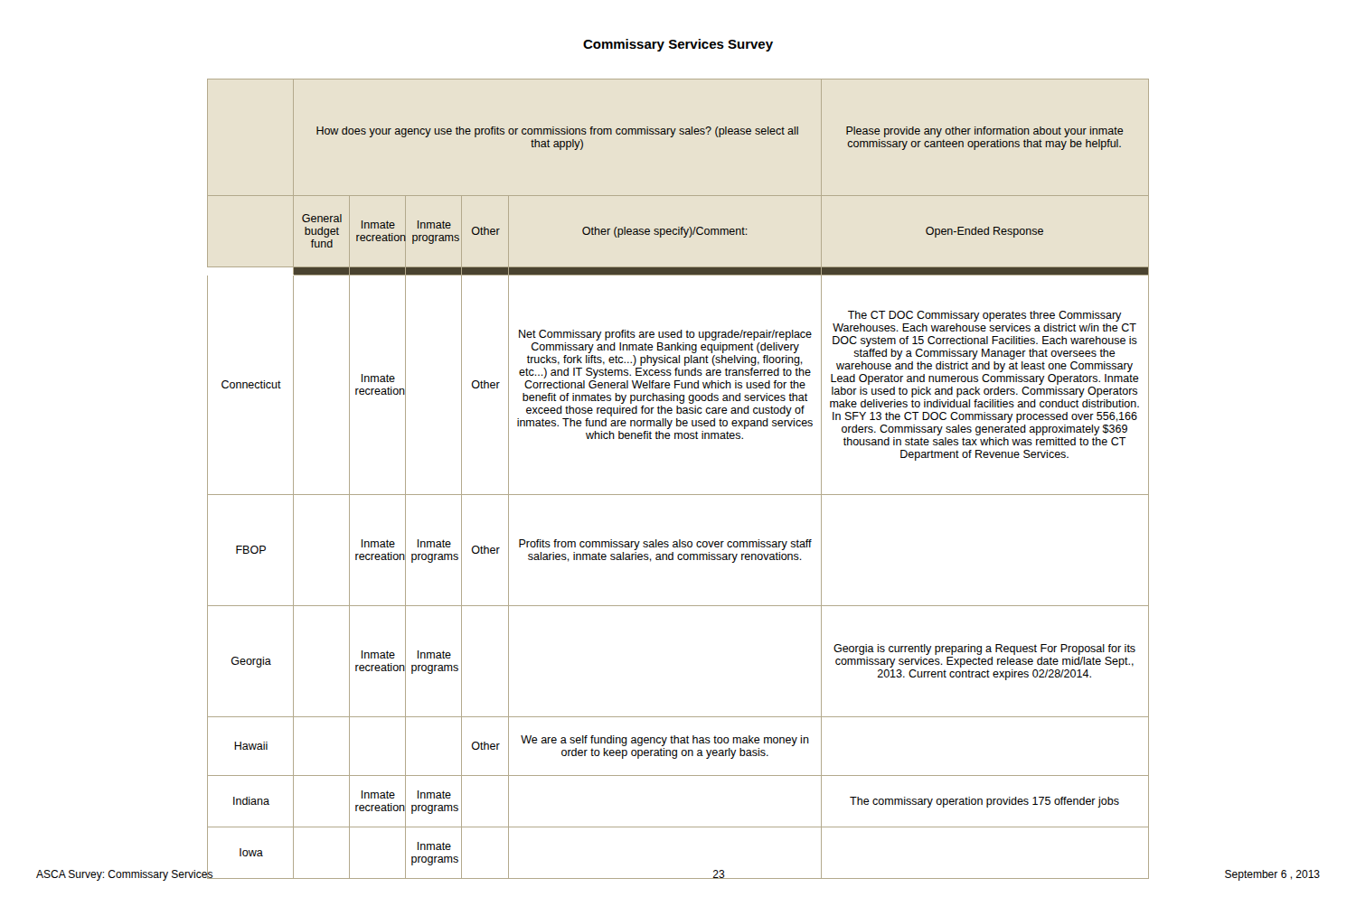Commissary Services Survey
| | How does your agency use the profits or commissions from commissary sales? (please select all that apply) | Please provide any other information about your inmate commissary or canteen operations that may be helpful. |
| --- | --- | --- |
| | General budget fund | Inmate recreation | Inmate programs | Other | Other (please specify)/Comment: | Open-Ended Response |
| Connecticut | | Inmate recreation | | Other | Net Commissary profits are used to upgrade/repair/replace Commissary and Inmate Banking equipment (delivery trucks, fork lifts, etc...) physical plant (shelving, flooring, etc...) and IT Systems. Excess funds are transferred to the Correctional General Welfare Fund which is used for the benefit of inmates by purchasing goods and services that exceed those required for the basic care and custody of inmates. The fund are normally be used to expand services which benefit the most inmates. | The CT DOC Commissary operates three Commissary Warehouses. Each warehouse services a district w/in the CT DOC system of 15 Correctional Facilities. Each warehouse is staffed by a Commissary Manager that oversees the warehouse and the district and by at least one Commissary Lead Operator and numerous Commissary Operators. Inmate labor is used to pick and pack orders. Commissary Operators make deliveries to individual facilities and conduct distribution. In SFY 13 the CT DOC Commissary processed over 556,166 orders. Commissary sales generated approximately $369 thousand in state sales tax which was remitted to the CT Department of Revenue Services. |
| FBOP | | Inmate recreation | Inmate programs | Other | Profits from commissary sales also cover commissary staff salaries, inmate salaries, and commissary renovations. | |
| Georgia | | Inmate recreation | Inmate programs | | | Georgia is currently preparing a Request For Proposal for its commissary services. Expected release date mid/late Sept., 2013. Current contract expires 02/28/2014. |
| Hawaii | | | | Other | We are a self funding agency that has too make money in order to keep operating on a yearly basis. | |
| Indiana | | Inmate recreation | Inmate programs | | | The commissary operation provides 175 offender jobs |
| Iowa | | | Inmate programs | | | |
ASCA Survey: Commissary Services
23
September 6 , 2013